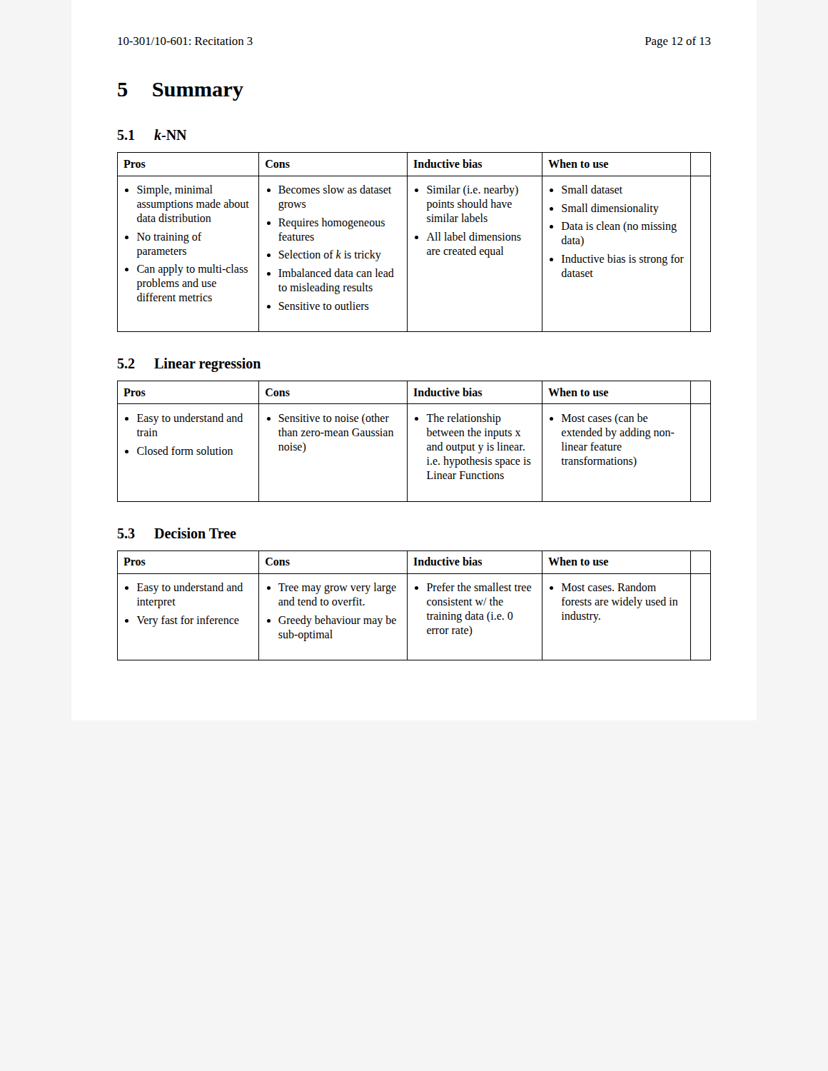10-301/10-601: Recitation 3 Page 12 of 13
5 Summary
5.1 k-NN
| Pros | Cons | Inductive bias | When to use | |
| --- | --- | --- | --- | --- |
| Simple, minimal assumptions made about data distribution No training of parameters Can apply to multi-class problems and use different metrics | Becomes slow as dataset grows Requires homogeneous features Selection of k is tricky Imbalanced data can lead to misleading results Sensitive to outliers | Similar (i.e. nearby) points should have similar labels All label dimensions are created equal | Small dataset Small dimensionality Data is clean (no missing data) Inductive bias is strong for dataset | |
5.2 Linear regression
| Pros | Cons | Inductive bias | When to use | |
| --- | --- | --- | --- | --- |
| Easy to understand and train Closed form solution | Sensitive to noise (other than zero-mean Gaussian noise) | The relationship between the inputs x and output y is linear. i.e. hypothesis space is Linear Functions | Most cases (can be extended by adding non-linear feature transformations) | |
5.3 Decision Tree
| Pros | Cons | Inductive bias | When to use | |
| --- | --- | --- | --- | --- |
| Easy to understand and interpret Very fast for inference | Tree may grow very large and tend to overfit. Greedy behaviour may be sub-optimal | Prefer the smallest tree consistent w/ the training data (i.e. 0 error rate) | Most cases. Random forests are widely used in industry. | |